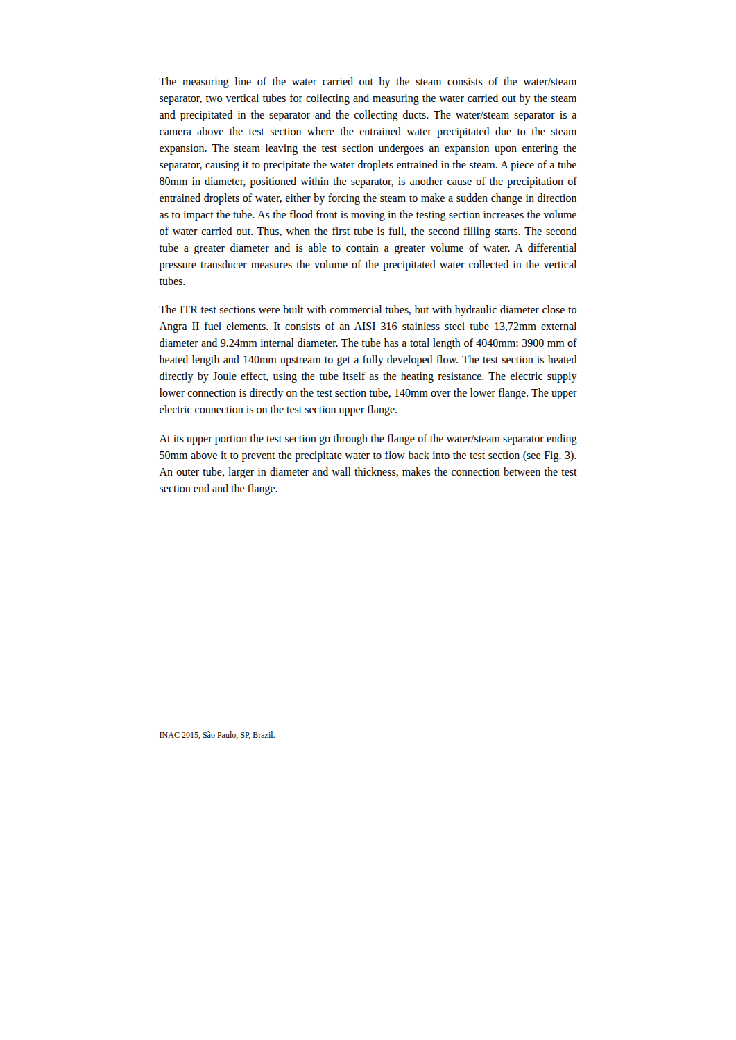The measuring line of the water carried out by the steam consists of the water/steam separator, two vertical tubes for collecting and measuring the water carried out by the steam and precipitated in the separator and the collecting ducts. The water/steam separator is a camera above the test section where the entrained water precipitated due to the steam expansion. The steam leaving the test section undergoes an expansion upon entering the separator, causing it to precipitate the water droplets entrained in the steam. A piece of a tube 80mm in diameter, positioned within the separator, is another cause of the precipitation of entrained droplets of water, either by forcing the steam to make a sudden change in direction as to impact the tube. As the flood front is moving in the testing section increases the volume of water carried out. Thus, when the first tube is full, the second filling starts. The second tube a greater diameter and is able to contain a greater volume of water. A differential pressure transducer measures the volume of the precipitated water collected in the vertical tubes.
The ITR test sections were built with commercial tubes, but with hydraulic diameter close to Angra II fuel elements. It consists of an AISI 316 stainless steel tube 13,72mm external diameter and 9.24mm internal diameter. The tube has a total length of 4040mm: 3900 mm of heated length and 140mm upstream to get a fully developed flow. The test section is heated directly by Joule effect, using the tube itself as the heating resistance. The electric supply lower connection is directly on the test section tube, 140mm over the lower flange. The upper electric connection is on the test section upper flange.
At its upper portion the test section go through the flange of the water/steam separator ending 50mm above it to prevent the precipitate water to flow back into the test section (see Fig. 3). An outer tube, larger in diameter and wall thickness, makes the connection between the test section end and the flange.
INAC 2015, São Paulo, SP, Brazil.